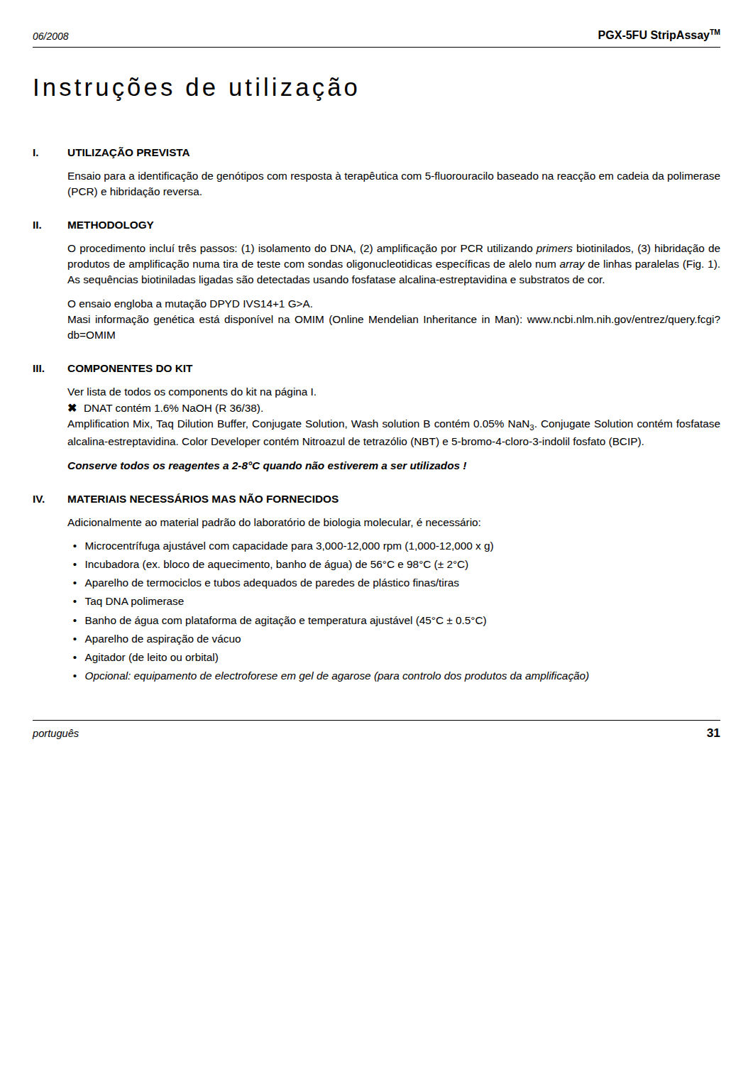06/2008
PGX-5FU StripAssayTM
Instruções de utilização
I. UTILIZAÇÃO PREVISTA
Ensaio para a identificação de genótipos com resposta à terapêutica com 5-fluorouracilo baseado na reacção em cadeia da polimerase (PCR) e hibridação reversa.
II. METHODOLOGY
O procedimento incluí três passos: (1) isolamento do DNA, (2) amplificação por PCR utilizando primers biotinilados, (3) hibridação de produtos de amplificação numa tira de teste com sondas oligonucleotidicas específicas de alelo num array de linhas paralelas (Fig. 1). As sequências biotiniladas ligadas são detectadas usando fosfatase alcalina-estreptavidina e substratos de cor.
O ensaio engloba a mutação DPYD IVS14+1 G>A.
Masi informação genética está disponível na OMIM (Online Mendelian Inheritance in Man): www.ncbi.nlm.nih.gov/entrez/query.fcgi?db=OMIM
III. COMPONENTES DO KIT
Ver lista de todos os components do kit na página I.
✖ DNAT contém 1.6% NaOH (R 36/38).
Amplification Mix, Taq Dilution Buffer, Conjugate Solution, Wash solution B contém 0.05% NaN3. Conjugate Solution contém fosfatase alcalina-estreptavidina. Color Developer contém Nitroazul de tetrazólio (NBT) e 5-bromo-4-cloro-3-indolil fosfato (BCIP).
Conserve todos os reagentes a 2-8°C quando não estiverem a ser utilizados !
IV. MATERIAIS NECESSÁRIOS MAS NÃO FORNECIDOS
Adicionalmente ao material padrão do laboratório de biologia molecular, é necessário:
Microcentrífuga ajustável com capacidade para 3,000-12,000 rpm (1,000-12,000 x g)
Incubadora (ex. bloco de aquecimento, banho de água) de 56°C e 98°C (± 2°C)
Aparelho de termociclos e tubos adequados de paredes de plástico finas/tiras
Taq DNA polimerase
Banho de água com plataforma de agitação e temperatura ajustável (45°C ± 0.5°C)
Aparelho de aspiração de vácuo
Agitador (de leito ou orbital)
Opcional: equipamento de electroforese em gel de agarose (para controlo dos produtos da amplificação)
português
31